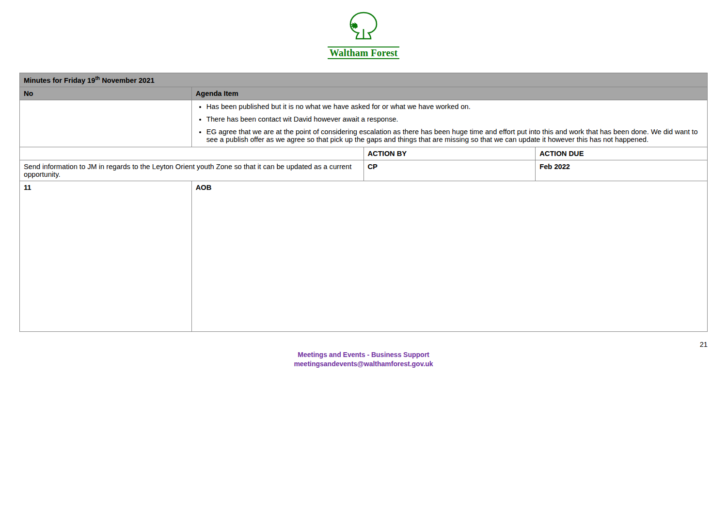Waltham Forest
| Minutes for Friday 19 th November 2021 |
| No | Agenda Item |
| | Has been published but it is no what we have asked for or what we have worked on. There has been contact wit David however await a response. EG agree that we are at the point of considering escalation as there has been huge time and effort put into this and work that has been done. We did want to see a publish offer as we agree so that pick up the gaps and things that are missing so that we can update it however this has not happened. |
| | ACTION BY | ACTION DUE |
| Send information to JM in regards to the Leyton Orient youth Zone so that it can be updated as a current opportunity. | CP | Feb 2022 |
| 11 | AOB |
21
Meetings and Events - Business Support
meetingsandevents@walthamforest.gov.uk